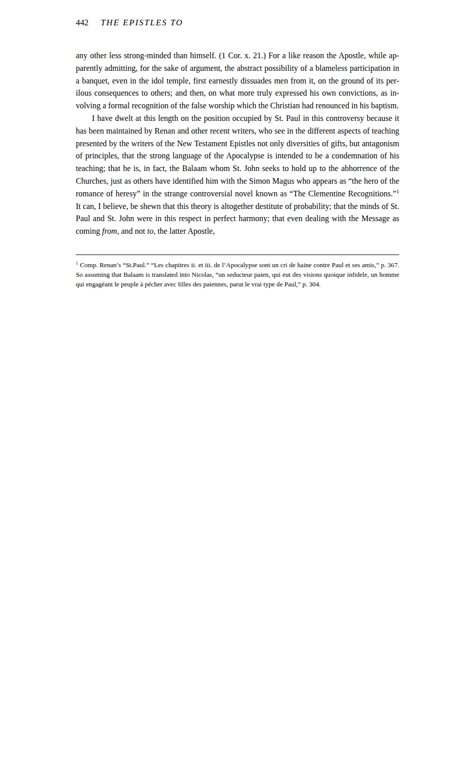442
The Epistles To
any other less strong-minded than himself. (1 Cor. x. 21.) For a like reason the Apostle, while apparently admitting, for the sake of argument, the abstract possibility of a blameless participation in a banquet, even in the idol temple, first earnestly dissuades men from it, on the ground of its perilous consequences to others; and then, on what more truly expressed his own convictions, as involving a formal recognition of the false worship which the Christian had renounced in his baptism.
I have dwelt at this length on the position occupied by St. Paul in this controversy because it has been maintained by Renan and other recent writers, who see in the different aspects of teaching presented by the writers of the New Testament Epistles not only diversities of gifts, but antagonism of principles, that the strong language of the Apocalypse is intended to be a condemnation of his teaching; that he is, in fact, the Balaam whom St. John seeks to hold up to the abhorrence of the Churches, just as others have identified him with the Simon Magus who appears as “the hero of the romance of heresy” in the strange controversial novel known as “The Clementine Recognitions.”1 It can, I believe, be shewn that this theory is altogether destitute of probability; that the minds of St. Paul and St. John were in this respect in perfect harmony; that even dealing with the Message as coming from, and not to, the latter Apostle,
1 Comp. Renan’s “St.Paul.” “Les chapitres ii. et iii. de l’Apocalypse sont un cri de haine contre Paul et ses amis,” p. 367. So assuming that Balaam is translated into Nicolas, “un seducteur paien, qui eut des visions quoique infidele, un homme qui engagéant le peuple à pécher avec filles des paiennes, parut le vrai type de Paul,” p. 304.